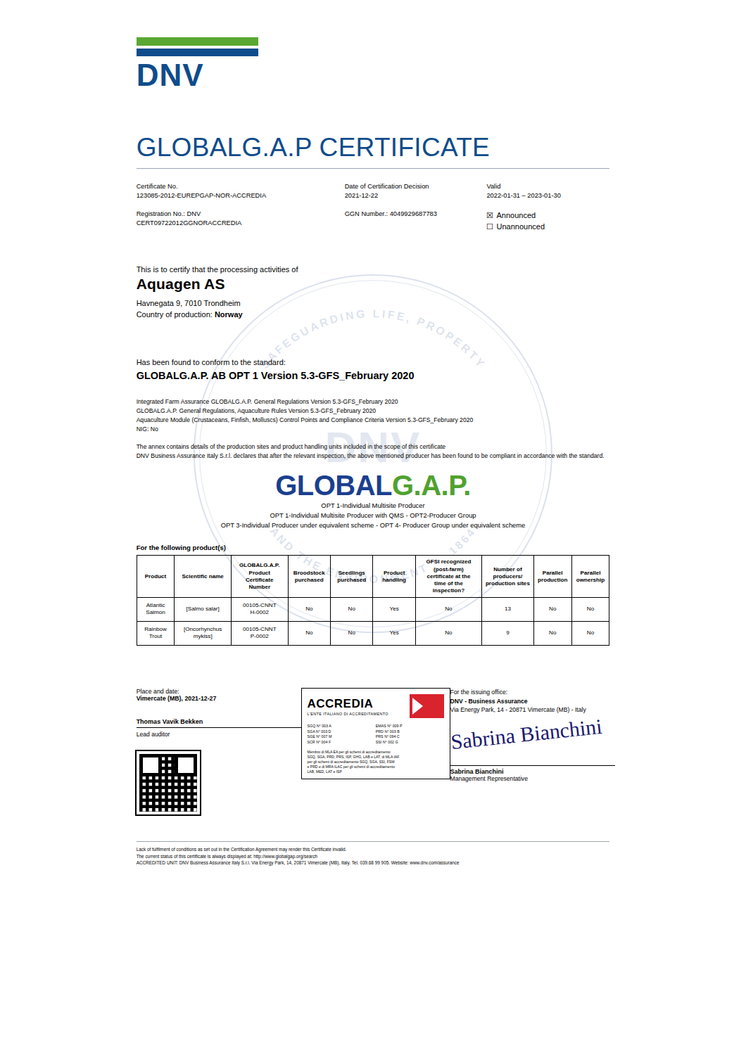SAFEGUARDING LIFE, PROPERTY AND THE ENVIRONMENT · 1864
DNV
DNV
GLOBALG.A.P CERTIFICATE
| Certificate No. 123085-2012-EUREPGAP-NOR-ACCREDIA | Date of Certification Decision 2021-12-22 | Valid 2022-01-31 – 2023-01-30 |
| Registration No.: DNV CERT09722012GGNORACCREDIA | GGN Number.: 4049929687783 | ☒ Announced ☐ Unannounced |
This is to certify that the processing activities of
Aquagen AS
Havnegata 9, 7010 Trondheim
Country of production: Norway
Has been found to conform to the standard:
GLOBALG.A.P. AB OPT 1 Version 5.3-GFS_February 2020
Integrated Farm Assurance GLOBALG.A.P. General Regulations Version 5.3-GFS_February 2020
GLOBALG.A.P. General Regulations, Aquaculture Rules Version 5.3-GFS_February 2020
Aquaculture Module (Crustaceans, Finfish, Molluscs) Control Points and Compliance Criteria Version 5.3-GFS_February 2020
NIG: No
The annex contains details of the production sites and product handling units included in the scope of this certificate
DNV Business Assurance Italy S.r.l. declares that after the relevant inspection, the above mentioned producer has been found to be compliant in accordance with the standard.
GLOBAL G.A.P.
OPT 1-Individual Multisite Producer
OPT 1-Individual Multisite Producer with QMS - OPT2-Producer Group
OPT 3-Individual Producer under equivalent scheme - OPT 4- Producer Group under equivalent scheme
For the following product(s)
| Product | Scientific name | GLOBALG.A.P. Product Certificate Number | Broodstock purchased | Seedlings purchased | Product handling | GFSI recognized (post-farm) certificate at the time of the inspection? | Number of producers/ production sites | Parallel production | Parallel ownership |
| --- | --- | --- | --- | --- | --- | --- | --- | --- | --- |
| Atlantic Salmon | [Salmo salar] | 00105-CNNT H-0002 | No | No | Yes | No | 13 | No | No |
| Rainbow Trout | [Oncorhynchus mykiss] | 00105-CNNT P-0002 | No | No | Yes | No | 9 | No | No |
Place and date:
Vimercate (MB), 2021-12-27
Thomas Vavik Bekken
Lead auditor
ACCREDIA
L'ENTE ITALIANO DI ACCREDITAMENTO
SGQ N° 003 A
SGA N° 003 D
SGE N° 007 M
SCR N° 004 F
EMAS N° 009 P
PRD N° 003 B
PRS N° 094 C
SSI N° 002 G
Membro di MLA EA per gli schemi di accreditamento
SGQ, SGA, PRD, PRS, ISP, GHG, LAB e LAT, di MLA IAF
per gli schemi di accreditamento SGQ, SGA, SSI, FSM
e PRD e di MRA ILAC per gli schemi di accreditamento
LAB, MED, LAT e ISP
For the issuing office:
DNV - Business Assurance
Via Energy Park, 14 - 20871 Vimercate (MB) - Italy
Sabrina Bianchini
Sabrina Bianchini
Management Representative
Lack of fulfilment of conditions as set out in the Certification Agreement may render this Certificate invalid.
The current status of this certificate is always displayed at: http://www.globalgap.org/search
ACCREDITED UNIT: DNV Business Assurance Italy S.r.l. Via Energy Park, 14, 20871 Vimercate (MB), Italy. Tel. 039.68 99 905. Website: www.dnv.com/assurance